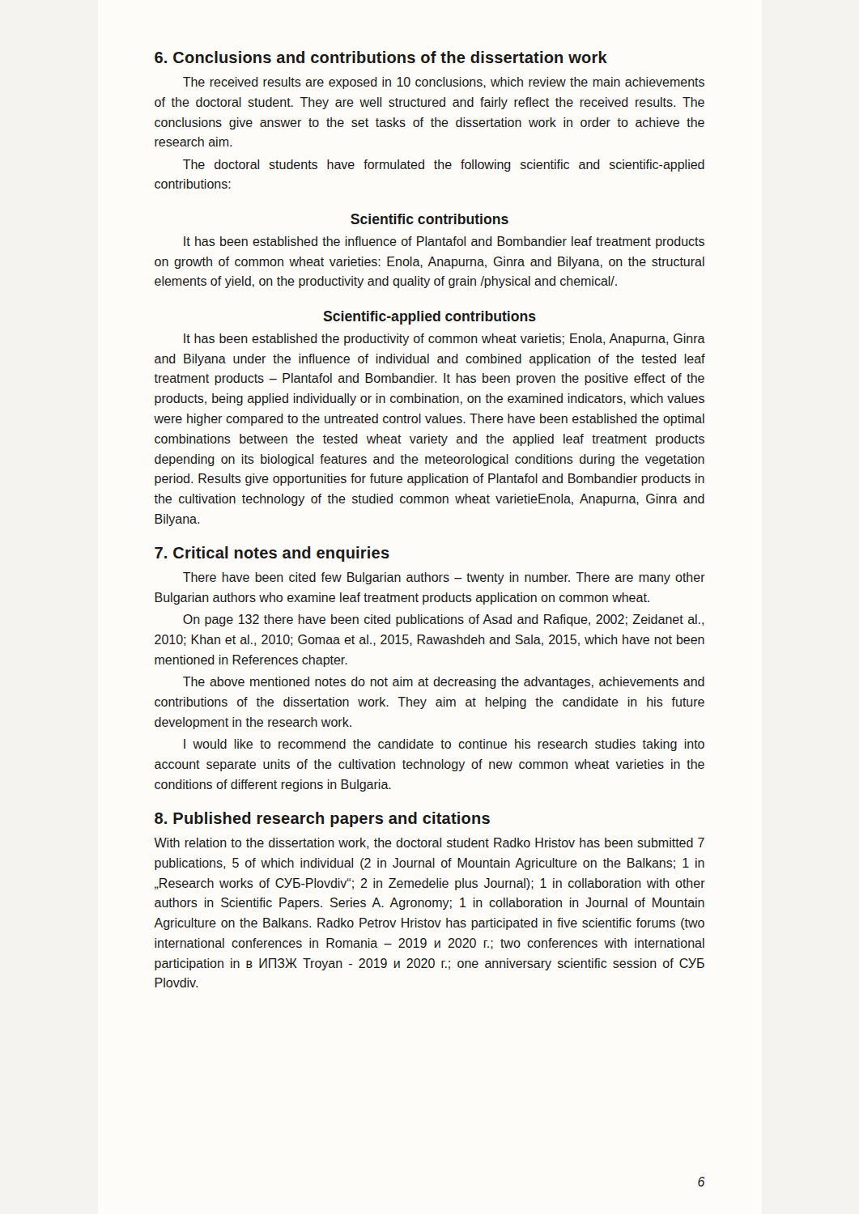6. Conclusions and contributions of the dissertation work
The received results are exposed in 10 conclusions, which review the main achievements of the doctoral student. They are well structured and fairly reflect the received results. The conclusions give answer to the set tasks of the dissertation work in order to achieve the research aim.
The doctoral students have formulated the following scientific and scientific-applied contributions:
Scientific contributions
It has been established the influence of Plantafol and Bombandier leaf treatment products on growth of common wheat varieties: Enola, Anapurna, Ginra and Bilyana, on the structural elements of yield, on the productivity and quality of grain /physical and chemical/.
Scientific-applied contributions
It has been established the productivity of common wheat varietis; Enola, Anapurna, Ginra and Bilyana under the influence of individual and combined application of the tested leaf treatment products – Plantafol and Bombandier. It has been proven the positive effect of the products, being applied individually or in combination, on the examined indicators, which values were higher compared to the untreated control values. There have been established the optimal combinations between the tested wheat variety and the applied leaf treatment products depending on its biological features and the meteorological conditions during the vegetation period. Results give opportunities for future application of Plantafol and Bombandier products in the cultivation technology of the studied common wheat varietieEnola, Anapurna, Ginra and Bilyana.
7. Critical notes and enquiries
There have been cited few Bulgarian authors – twenty in number. There are many other Bulgarian authors who examine leaf treatment products application on common wheat.
On page 132 there have been cited publications of Asad and Rafique, 2002; Zeidanet al., 2010; Khan et al., 2010; Gomaa et al., 2015, Rawashdeh and Sala, 2015, which have not been mentioned in References chapter.
The above mentioned notes do not aim at decreasing the advantages, achievements and contributions of the dissertation work. They aim at helping the candidate in his future development in the research work.
I would like to recommend the candidate to continue his research studies taking into account separate units of the cultivation technology of new common wheat varieties in the conditions of different regions in Bulgaria.
8. Published research papers and citations
With relation to the dissertation work, the doctoral student Radko Hristov has been submitted 7 publications, 5 of which individual (2 in Journal of Mountain Agriculture on the Balkans; 1 in „Research works of СУБ-Plovdiv“; 2 in Zemedelie plus Journal); 1 in collaboration with other authors in Scientific Papers. Series A. Agronomy; 1 in collaboration in Journal of Mountain Agriculture on the Balkans. Radko Petrov Hristov has participated in five scientific forums (two international conferences in Romania – 2019 и 2020 г.; two conferences with international participation in в ИПЗЖ Troyan - 2019 и 2020 г.; one anniversary scientific session of СУБ Plovdiv.
6